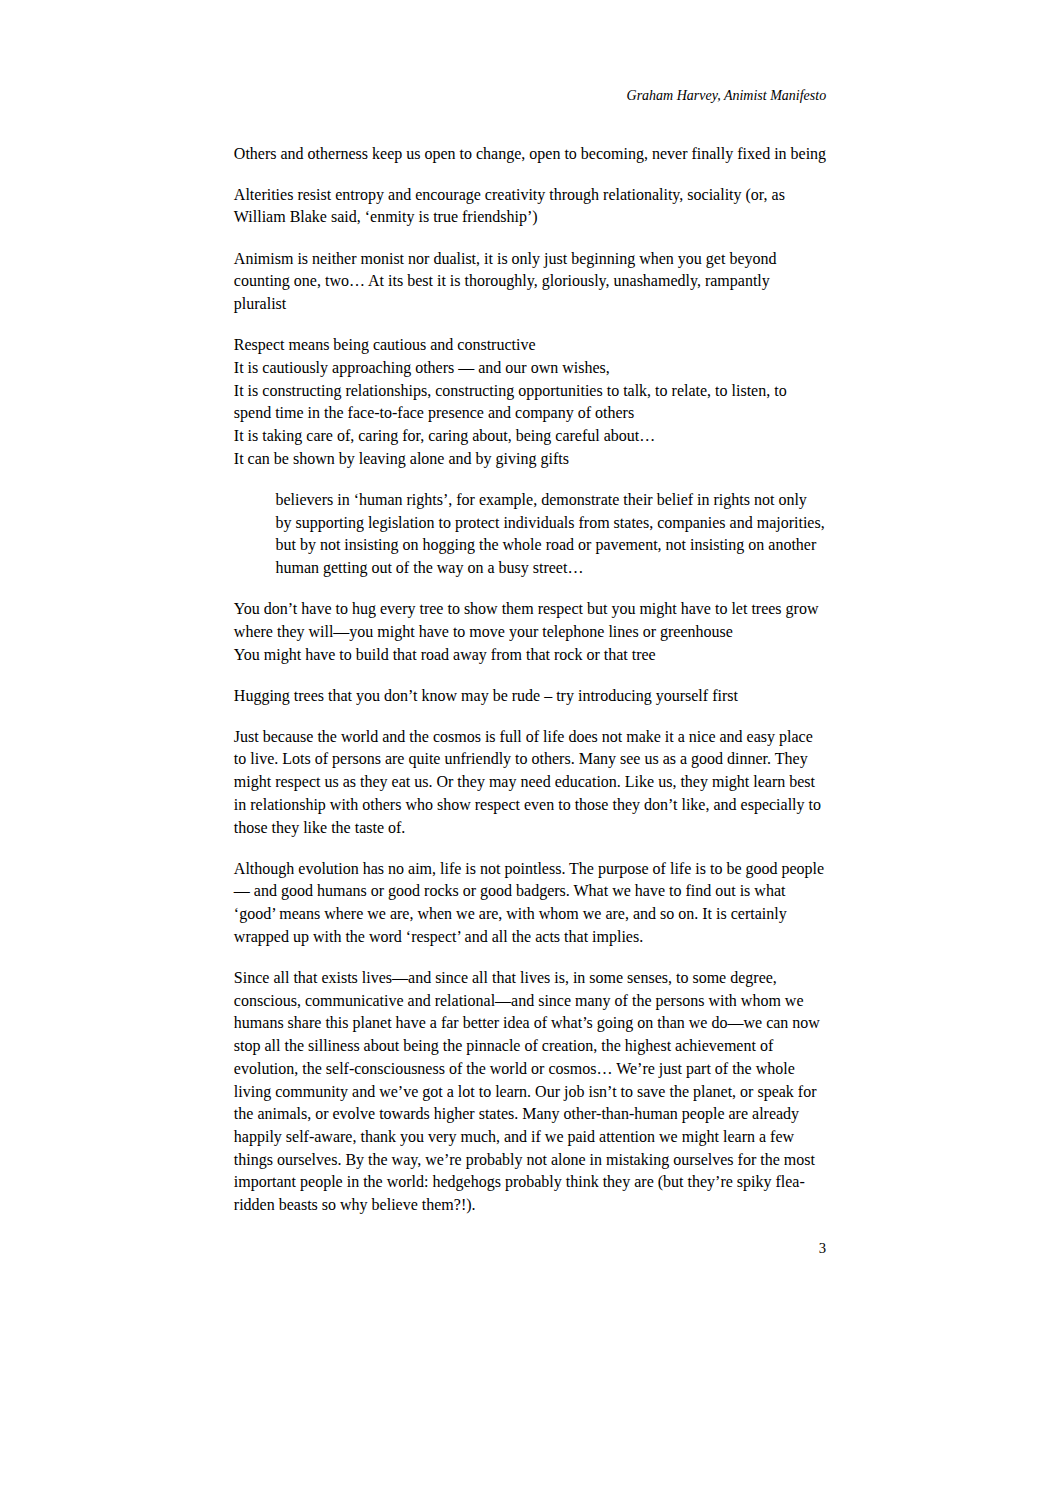Graham Harvey, Animist Manifesto
Others and otherness keep us open to change, open to becoming, never finally fixed in being
Alterities resist entropy and encourage creativity through relationality, sociality (or, as William Blake said, ‘enmity is true friendship’)
Animism is neither monist nor dualist, it is only just beginning when you get beyond counting one, two… At its best it is thoroughly, gloriously, unashamedly, rampantly pluralist
Respect means being cautious and constructive
It is cautiously approaching others — and our own wishes,
It is constructing relationships, constructing opportunities to talk, to relate, to listen, to spend time in the face-to-face presence and company of others
It is taking care of, caring for, caring about, being careful about…
It can be shown by leaving alone and by giving gifts
believers in ‘human rights’, for example, demonstrate their belief in rights not only by supporting legislation to protect individuals from states, companies and majorities, but by not insisting on hogging the whole road or pavement, not insisting on another human getting out of the way on a busy street…
You don’t have to hug every tree to show them respect but you might have to let trees grow where they will—you might have to move your telephone lines or greenhouse
You might have to build that road away from that rock or that tree
Hugging trees that you don’t know may be rude – try introducing yourself first
Just because the world and the cosmos is full of life does not make it a nice and easy place to live. Lots of persons are quite unfriendly to others. Many see us as a good dinner. They might respect us as they eat us. Or they may need education. Like us, they might learn best in relationship with others who show respect even to those they don’t like, and especially to those they like the taste of.
Although evolution has no aim, life is not pointless. The purpose of life is to be good people — and good humans or good rocks or good badgers. What we have to find out is what ‘good’ means where we are, when we are, with whom we are, and so on. It is certainly wrapped up with the word ‘respect’ and all the acts that implies.
Since all that exists lives—and since all that lives is, in some senses, to some degree, conscious, communicative and relational—and since many of the persons with whom we humans share this planet have a far better idea of what’s going on than we do—we can now stop all the silliness about being the pinnacle of creation, the highest achievement of evolution, the self-consciousness of the world or cosmos… We’re just part of the whole living community and we’ve got a lot to learn. Our job isn’t to save the planet, or speak for the animals, or evolve towards higher states. Many other-than-human people are already happily self-aware, thank you very much, and if we paid attention we might learn a few things ourselves. By the way, we’re probably not alone in mistaking ourselves for the most important people in the world: hedgehogs probably think they are (but they’re spiky flea-ridden beasts so why believe them?!).
3